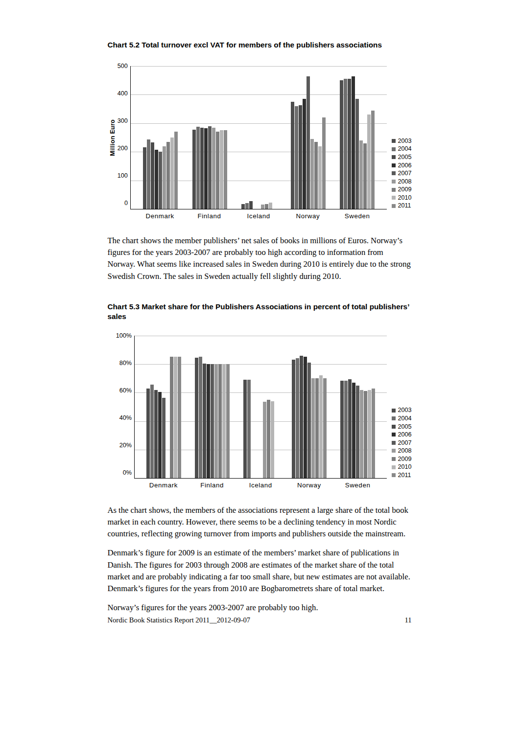Chart 5.2 Total turnover excl VAT for members of the publishers associations
Million Euro
500 400 300 200 100 0
Denmark Finland Iceland Norway Sweden
2003
2004
2005
2006
2007
2008
2009
2010
2011
The chart shows the member publishers’ net sales of books in millions of Euros. Norway’s figures for the years 2003-2007 are probably too high according to information from Norway. What seems like increased sales in Sweden during 2010 is entirely due to the strong Swedish Crown. The sales in Sweden actually fell slightly during 2010.
Chart 5.3 Market share for the Publishers Associations in percent of total publishers’ sales
100% 80% 60% 40% 20% 0%
Denmark Finland Iceland Norway Sweden
2003
2004
2005
2006
2007
2008
2009
2010
2011
As the chart shows, the members of the associations represent a large share of the total book market in each country. However, there seems to be a declining tendency in most Nordic countries, reflecting growing turnover from imports and publishers outside the mainstream.
Denmark’s figure for 2009 is an estimate of the members’ market share of publications in Danish. The figures for 2003 through 2008 are estimates of the market share of the total market and are probably indicating a far too small share, but new estimates are not available. Denmark’s figures for the years from 2010 are Bogbarometrets share of total market.
Norway’s figures for the years 2003-2007 are probably too high.
Nordic Book Statistics Report 2011__2012-09-07 11